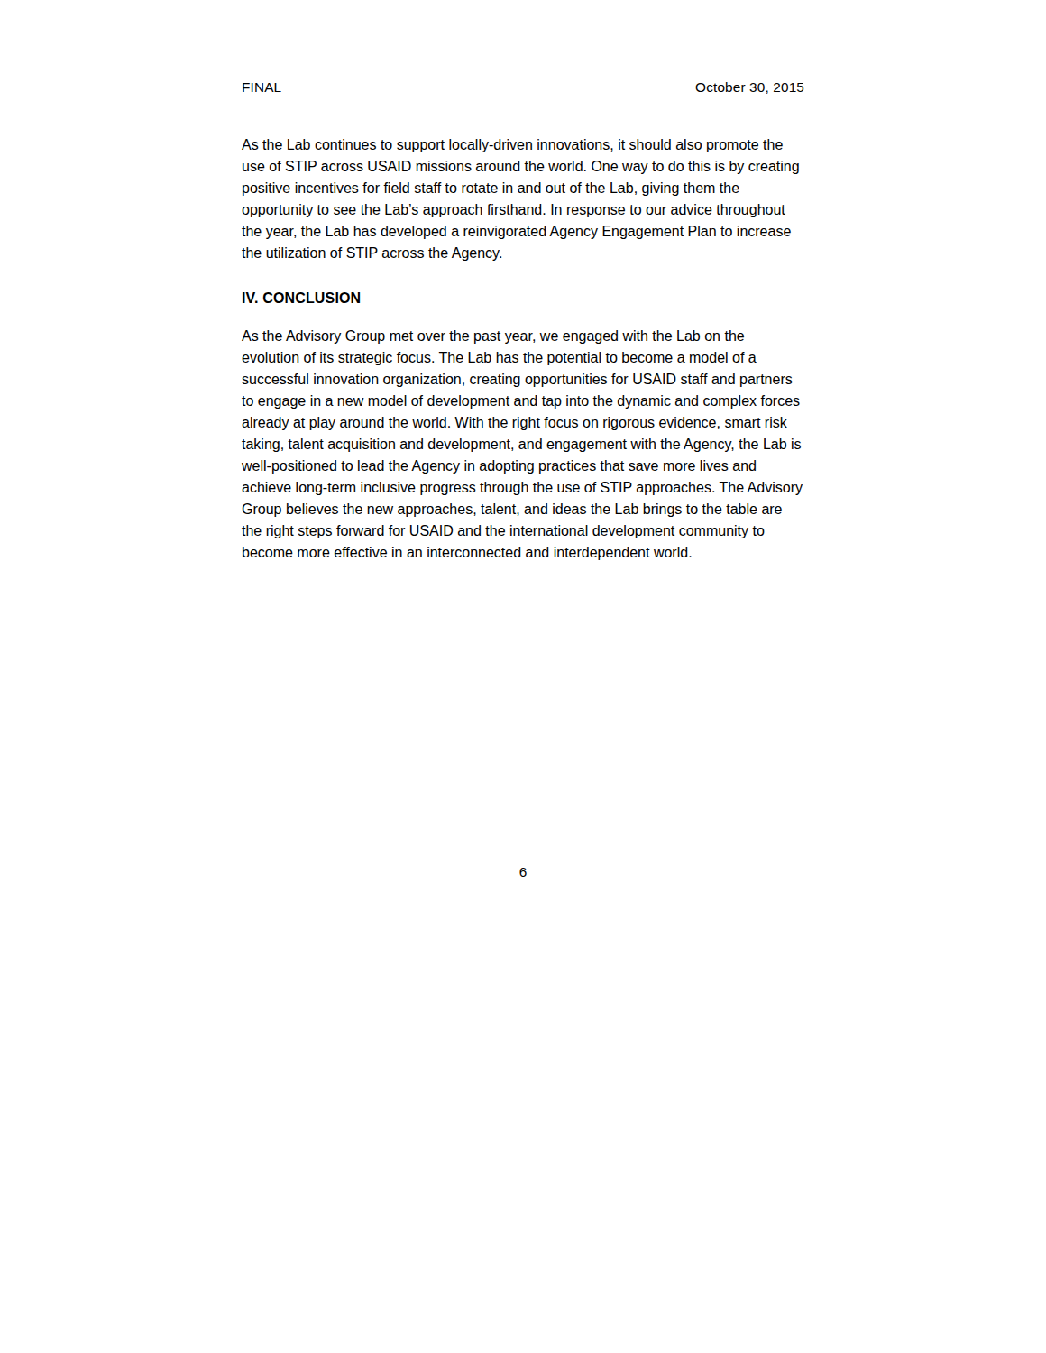FINAL
October 30, 2015
As the Lab continues to support locally-driven innovations, it should also promote the use of STIP across USAID missions around the world. One way to do this is by creating positive incentives for field staff to rotate in and out of the Lab, giving them the opportunity to see the Lab’s approach firsthand. In response to our advice throughout the year, the Lab has developed a reinvigorated Agency Engagement Plan to increase the utilization of STIP across the Agency.
IV. CONCLUSION
As the Advisory Group met over the past year, we engaged with the Lab on the evolution of its strategic focus. The Lab has the potential to become a model of a successful innovation organization, creating opportunities for USAID staff and partners to engage in a new model of development and tap into the dynamic and complex forces already at play around the world. With the right focus on rigorous evidence, smart risk taking, talent acquisition and development, and engagement with the Agency, the Lab is well-positioned to lead the Agency in adopting practices that save more lives and achieve long-term inclusive progress through the use of STIP approaches. The Advisory Group believes the new approaches, talent, and ideas the Lab brings to the table are the right steps forward for USAID and the international development community to become more effective in an interconnected and interdependent world.
6